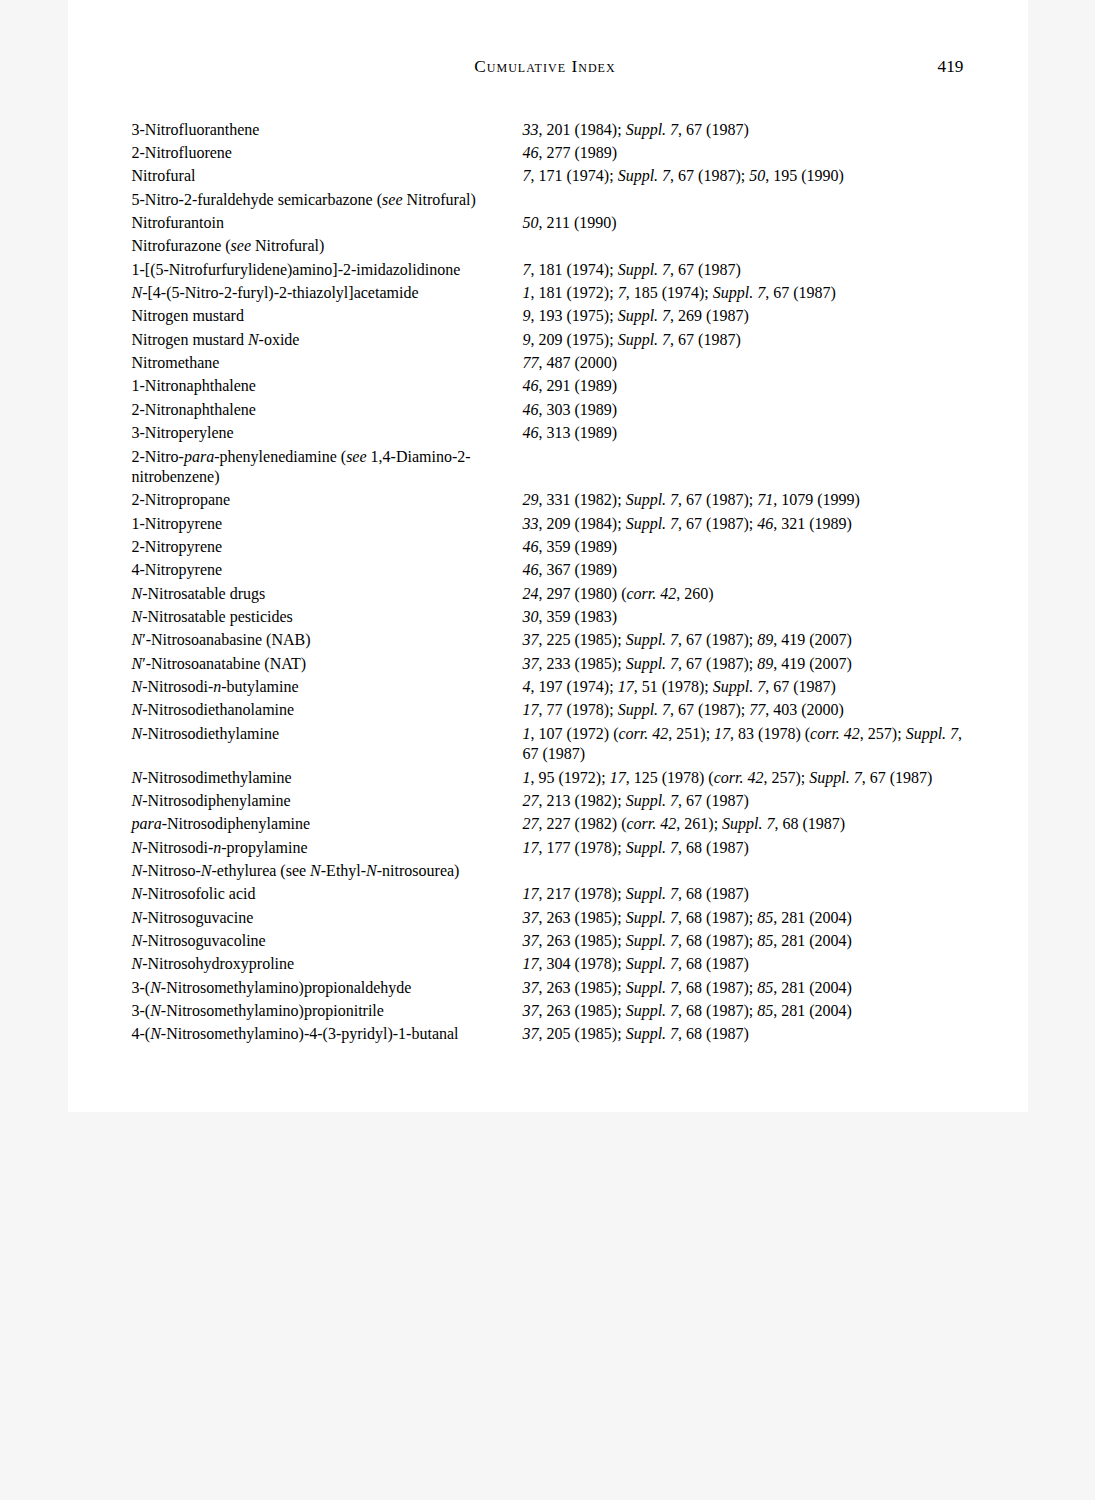Cumulative Index 419
| 3-Nitrofluoranthene | 33 , 201 (1984); Suppl. 7 , 67 (1987) |
| 2-Nitrofluorene | 46 , 277 (1989) |
| Nitrofural | 7 , 171 (1974); Suppl. 7 , 67 (1987); 50 , 195 (1990) |
| 5-Nitro-2-furaldehyde semicarbazone ( see Nitrofural) | |
| Nitrofurantoin | 50 , 211 (1990) |
| Nitrofurazone ( see Nitrofural) | |
| 1-[(5-Nitrofurfurylidene)amino]-2-imidazolidinone | 7 , 181 (1974); Suppl. 7 , 67 (1987) |
| N -[4-(5-Nitro-2-furyl)-2-thiazolyl]acetamide | 1 , 181 (1972); 7 , 185 (1974); Suppl. 7 , 67 (1987) |
| Nitrogen mustard | 9 , 193 (1975); Suppl. 7 , 269 (1987) |
| Nitrogen mustard N -oxide | 9 , 209 (1975); Suppl. 7 , 67 (1987) |
| Nitromethane | 77 , 487 (2000) |
| 1-Nitronaphthalene | 46 , 291 (1989) |
| 2-Nitronaphthalene | 46 , 303 (1989) |
| 3-Nitroperylene | 46 , 313 (1989) |
| 2-Nitro- para -phenylenediamine ( see 1,4-Diamino-2-nitrobenzene) | |
| 2-Nitropropane | 29 , 331 (1982); Suppl. 7 , 67 (1987); 71 , 1079 (1999) |
| 1-Nitropyrene | 33 , 209 (1984); Suppl. 7 , 67 (1987); 46 , 321 (1989) |
| 2-Nitropyrene | 46 , 359 (1989) |
| 4-Nitropyrene | 46 , 367 (1989) |
| N -Nitrosatable drugs | 24 , 297 (1980) ( corr. 42 , 260) |
| N -Nitrosatable pesticides | 30 , 359 (1983) |
| N ′-Nitrosoanabasine (NAB) | 37 , 225 (1985); Suppl. 7 , 67 (1987); 89 , 419 (2007) |
| N ′-Nitrosoanatabine (NAT) | 37 , 233 (1985); Suppl. 7 , 67 (1987); 89 , 419 (2007) |
| N -Nitrosodi- n -butylamine | 4 , 197 (1974); 17 , 51 (1978); Suppl. 7 , 67 (1987) |
| N -Nitrosodiethanolamine | 17 , 77 (1978); Suppl. 7 , 67 (1987); 77 , 403 (2000) |
| N -Nitrosodiethylamine | 1 , 107 (1972) ( corr. 42 , 251); 17 , 83 (1978) ( corr. 42 , 257); Suppl. 7 , 67 (1987) |
| N -Nitrosodimethylamine | 1 , 95 (1972); 17 , 125 (1978) ( corr. 42 , 257); Suppl. 7 , 67 (1987) |
| N -Nitrosodiphenylamine | 27 , 213 (1982); Suppl. 7 , 67 (1987) |
| para -Nitrosodiphenylamine | 27 , 227 (1982) ( corr. 42 , 261); Suppl. 7 , 68 (1987) |
| N -Nitrosodi- n -propylamine | 17 , 177 (1978); Suppl. 7 , 68 (1987) |
| N -Nitroso- N -ethylurea (see N -Ethyl- N -nitrosourea) | |
| N -Nitrosofolic acid | 17 , 217 (1978); Suppl. 7 , 68 (1987) |
| N -Nitrosoguvacine | 37 , 263 (1985); Suppl. 7 , 68 (1987); 85 , 281 (2004) |
| N -Nitrosoguvacoline | 37 , 263 (1985); Suppl. 7 , 68 (1987); 85 , 281 (2004) |
| N -Nitrosohydroxyproline | 17 , 304 (1978); Suppl. 7 , 68 (1987) |
| 3-( N -Nitrosomethylamino)propionaldehyde | 37 , 263 (1985); Suppl. 7 , 68 (1987); 85 , 281 (2004) |
| 3-( N -Nitrosomethylamino)propionitrile | 37 , 263 (1985); Suppl. 7 , 68 (1987); 85 , 281 (2004) |
| 4-( N -Nitrosomethylamino)-4-(3-pyridyl)-1-butanal | 37 , 205 (1985); Suppl. 7 , 68 (1987) |